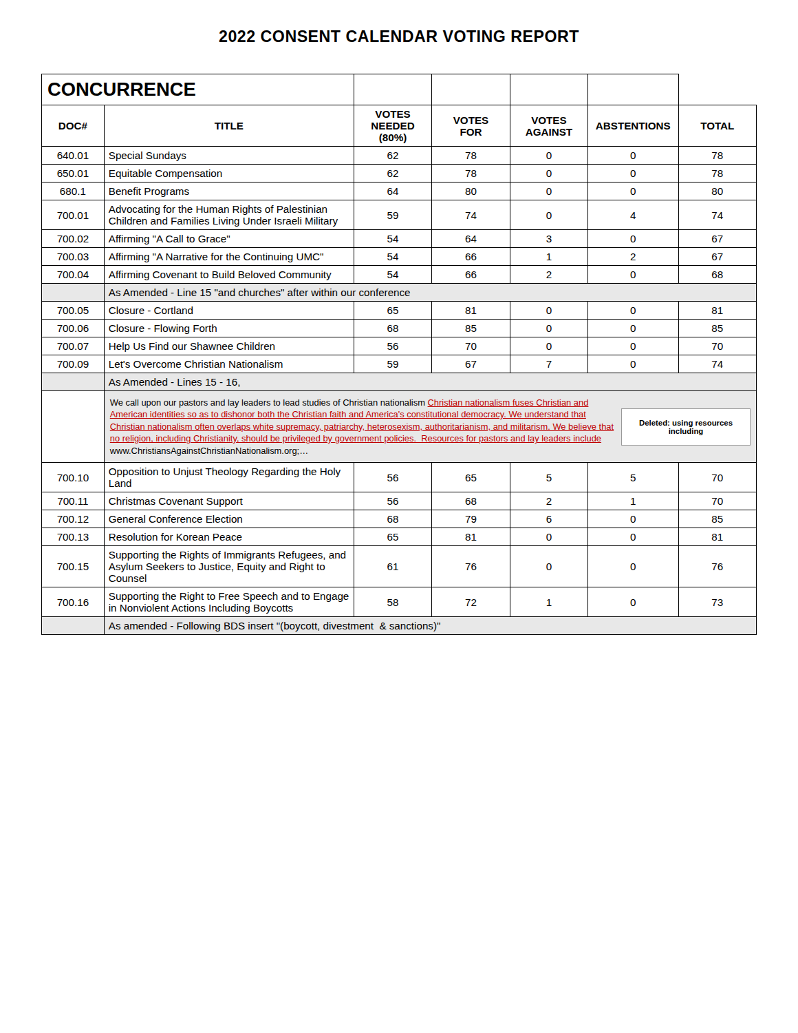2022 CONSENT CALENDAR VOTING REPORT
| CONCURRENCE | | | | |
| DOC# | TITLE | VOTES NEEDED (80%) | VOTES FOR | VOTES AGAINST | ABSTENTIONS | TOTAL |
| 640.01 | Special Sundays | 62 | 78 | 0 | 0 | 78 |
| 650.01 | Equitable Compensation | 62 | 78 | 0 | 0 | 78 |
| 680.1 | Benefit Programs | 64 | 80 | 0 | 0 | 80 |
| 700.01 | Advocating for the Human Rights of Palestinian Children and Families Living Under Israeli Military | 59 | 74 | 0 | 4 | 74 |
| 700.02 | Affirming "A Call to Grace" | 54 | 64 | 3 | 0 | 67 |
| 700.03 | Affirming "A Narrative for the Continuing UMC" | 54 | 66 | 1 | 2 | 67 |
| 700.04 | Affirming Covenant to Build Beloved Community | 54 | 66 | 2 | 0 | 68 |
| | As Amended - Line 15 "and churches" after within our conference |
| 700.05 | Closure - Cortland | 65 | 81 | 0 | 0 | 81 |
| 700.06 | Closure - Flowing Forth | 68 | 85 | 0 | 0 | 85 |
| 700.07 | Help Us Find our Shawnee Children | 56 | 70 | 0 | 0 | 70 |
| 700.09 | Let's Overcome Christian Nationalism | 59 | 67 | 7 | 0 | 74 |
| | As Amended - Lines 15 - 16, |
| | We call upon our pastors and lay leaders to lead studies of Christian nationalism Christian nationalism fuses Christian and American identities so as to dishonor both the Christian faith and America's constitutional democracy. We understand that Christian nationalism often overlaps white supremacy, patriarchy, heterosexism, authoritarianism, and militarism. We believe that no religion, including Christianity, should be privileged by government policies. Resources for pastors and lay leaders include www.ChristiansAgainstChristianNationalism.org;… Deleted: using resources including |
| 700.10 | Opposition to Unjust Theology Regarding the Holy Land | 56 | 65 | 5 | 5 | 70 |
| 700.11 | Christmas Covenant Support | 56 | 68 | 2 | 1 | 70 |
| 700.12 | General Conference Election | 68 | 79 | 6 | 0 | 85 |
| 700.13 | Resolution for Korean Peace | 65 | 81 | 0 | 0 | 81 |
| 700.15 | Supporting the Rights of Immigrants Refugees, and Asylum Seekers to Justice, Equity and Right to Counsel | 61 | 76 | 0 | 0 | 76 |
| 700.16 | Supporting the Right to Free Speech and to Engage in Nonviolent Actions Including Boycotts | 58 | 72 | 1 | 0 | 73 |
| | As amended - Following BDS insert "(boycott, divestment & sanctions)" |